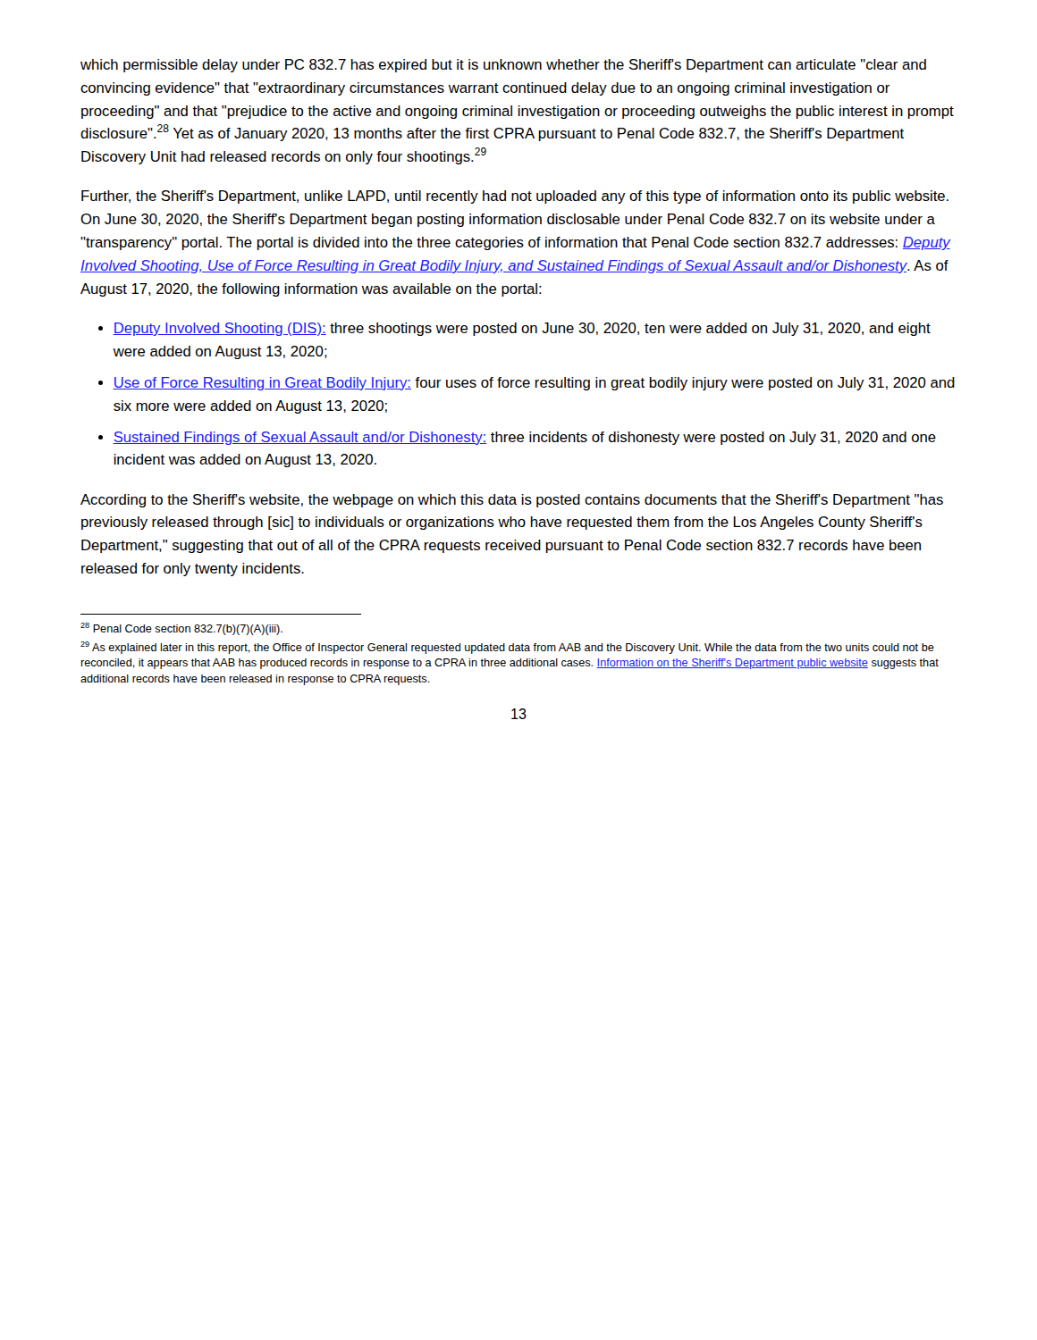which permissible delay under PC 832.7 has expired but it is unknown whether the Sheriff's Department can articulate "clear and convincing evidence" that "extraordinary circumstances warrant continued delay due to an ongoing criminal investigation or proceeding" and that "prejudice to the active and ongoing criminal investigation or proceeding outweighs the public interest in prompt disclosure".28 Yet as of January 2020, 13 months after the first CPRA pursuant to Penal Code 832.7, the Sheriff's Department Discovery Unit had released records on only four shootings.29
Further, the Sheriff's Department, unlike LAPD, until recently had not uploaded any of this type of information onto its public website. On June 30, 2020, the Sheriff's Department began posting information disclosable under Penal Code 832.7 on its website under a "transparency" portal. The portal is divided into the three categories of information that Penal Code section 832.7 addresses: Deputy Involved Shooting, Use of Force Resulting in Great Bodily Injury, and Sustained Findings of Sexual Assault and/or Dishonesty. As of August 17, 2020, the following information was available on the portal:
Deputy Involved Shooting (DIS): three shootings were posted on June 30, 2020, ten were added on July 31, 2020, and eight were added on August 13, 2020;
Use of Force Resulting in Great Bodily Injury: four uses of force resulting in great bodily injury were posted on July 31, 2020 and six more were added on August 13, 2020;
Sustained Findings of Sexual Assault and/or Dishonesty: three incidents of dishonesty were posted on July 31, 2020 and one incident was added on August 13, 2020.
According to the Sheriff's website, the webpage on which this data is posted contains documents that the Sheriff's Department "has previously released through [sic] to individuals or organizations who have requested them from the Los Angeles County Sheriff's Department," suggesting that out of all of the CPRA requests received pursuant to Penal Code section 832.7 records have been released for only twenty incidents.
28 Penal Code section 832.7(b)(7)(A)(iii).
29 As explained later in this report, the Office of Inspector General requested updated data from AAB and the Discovery Unit. While the data from the two units could not be reconciled, it appears that AAB has produced records in response to a CPRA in three additional cases. Information on the Sheriff's Department public website suggests that additional records have been released in response to CPRA requests.
13